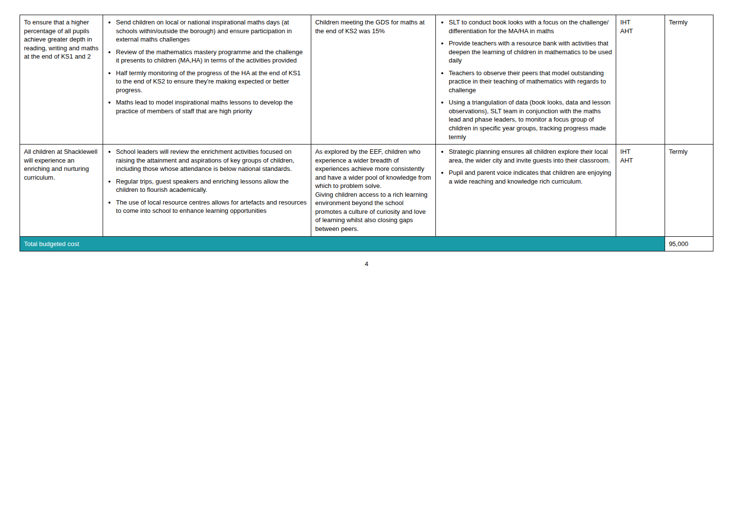| To ensure that a higher percentage of all pupils achieve greater depth in reading, writing and maths at the end of KS1 and 2 | Send children on local or national inspirational maths days (at schools within/outside the borough) and ensure participation in external maths challenges Review of the mathematics mastery programme and the challenge it presents to children (MA,HA) in terms of the activities provided Half termly monitoring of the progress of the HA at the end of KS1 to the end of KS2 to ensure they're making expected or better progress. Maths lead to model inspirational maths lessons to develop the practice of members of staff that are high priority | Children meeting the GDS for maths at the end of KS2 was 15% | SLT to conduct book looks with a focus on the challenge/ differentiation for the MA/HA in maths Provide teachers with a resource bank with activities that deepen the learning of children in mathematics to be used daily Teachers to observe their peers that model outstanding practice in their teaching of mathematics with regards to challenge Using a triangulation of data (book looks, data and lesson observations), SLT team in conjunction with the maths lead and phase leaders, to monitor a focus group of children in specific year groups, tracking progress made termly | IHT AHT | Termly |
| All children at Shacklewell will experience an enriching and nurturing curriculum. | School leaders will review the enrichment activities focused on raising the attainment and aspirations of key groups of children, including those whose attendance is below national standards. Regular trips, guest speakers and enriching lessons allow the children to flourish academically. The use of local resource centres allows for artefacts and resources to come into school to enhance learning opportunities | As explored by the EEF, children who experience a wider breadth of experiences achieve more consistently and have a wider pool of knowledge from which to problem solve. Giving children access to a rich learning environment beyond the school promotes a culture of curiosity and love of learning whilst also closing gaps between peers. | Strategic planning ensures all children explore their local area, the wider city and invite guests into their classroom. Pupil and parent voice indicates that children are enjoying a wide reaching and knowledge rich curriculum. | IHT AHT | Termly |
| Total budgeted cost | 95,000 |
4